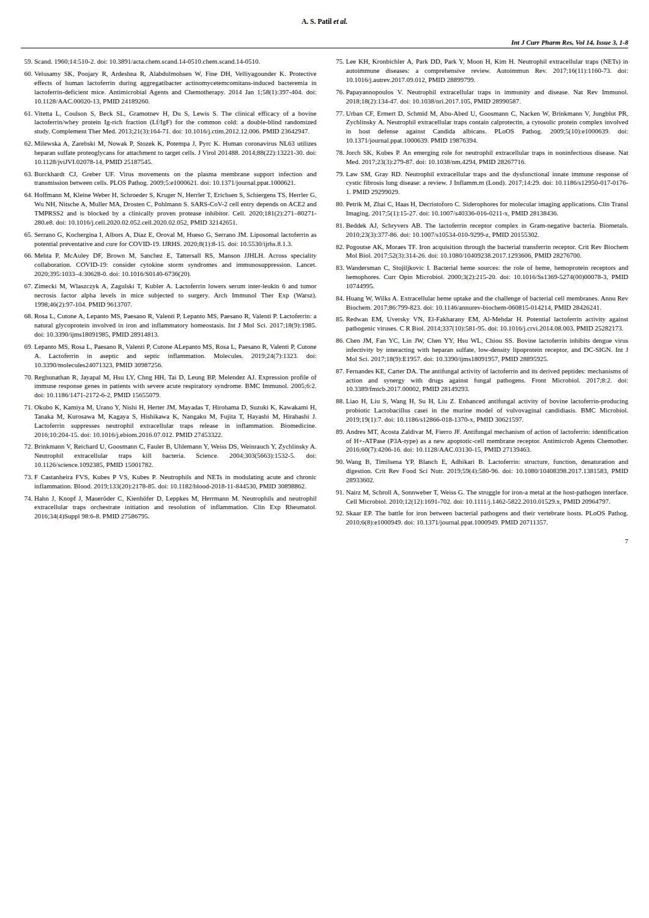A. S. Patil et al.
Int J Curr Pharm Res, Vol 14, Issue 3, 1-8
Scand. 1960;14:510-2. doi: 10.3891/acta.chem.scand.14-0510.chem.scand.14-0510.
Velusamy SK, Poojary R, Ardeshna R, Alabdulmohsen W, Fine DH, Velliyagounder K. Protective effects of human lactoferrin during aggregatibacter actinomycetemcomitans-induced bacteremia in lactoferrin-deficient mice. Antimicrobial Agents and Chemotherapy. 2014 Jan 1;58(1):397-404. doi: 10.1128/AAC.00020-13, PMID 24189260.
Vitetta L, Coulson S, Beck SL, Gramotnev H, Du S, Lewis S. The clinical efficacy of a bovine lactoferrin/whey protein Ig-rich fraction (Lf/IgF) for the common cold: a double-blind randomized study. Complement Ther Med. 2013;21(3):164-71. doi: 10.1016/j.ctim.2012.12.006. PMID 23642947.
Milewska A, Zarebski M, Nowak P, Stozek K, Potempa J, Pyrc K. Human coronavirus NL63 utilizes heparan sulfate proteoglycans for attachment to target cells. J Virol 201488. 2014;88(22):13221-30. doi: 10.1128/jviJVI.02078-14, PMID 25187545.
Burckhardt CJ, Greber UF. Virus movements on the plasma membrane support infection and transmission between cells. PLOS Pathog. 2009;5:e1000621. doi: 10.1371/journal.ppat.1000621.
Hoffmann M, Kleine Weber H, Schroeder S, Kruger N, Herrler T, Erichsen S, Schiergens TS, Herrler G, Wu NH, Nitsche A, Muller MA, Drosten C, Pohlmann S. SARS-CoV-2 cell entry depends on ACE2 and TMPRSS2 and is blocked by a clinically proven protease inhibitor. Cell. 2020;181(2):271–80271-280.e8. doi: 10.1016/j.cell.2020.02.052.cell.2020.02.052, PMID 32142651.
Serrano G, Kochergina I, Albors A, Diaz E, Oroval M, Hueso G, Serrano JM. Liposomal lactoferrin as potential preventative and cure for COVID-19. IJRHS. 2020;8(1):8-15. doi: 10.5530/ijrhs.8.1.3.
Mehta P, McAuley DF, Brown M, Sanchez E, Tattersall RS, Manson JJHLH. Across speciality collaboration. COVID-19: consider cytokine storm syndromes and immunosuppression. Lancet. 2020;395:1033–4:30628-0. doi: 10.1016/S0140-6736(20).
Zimecki M, Wlaszczyk A, Zagulski T, Kubler A. Lactoferrin lowers serum inter-leukin 6 and tumor necrosis factor alpha levels in mice subjected to surgery. Arch Immunol Ther Exp (Warsz). 1998;46(2):97-104. PMID 9613707.
Rosa L, Cutone A, Lepanto MS, Paesano R, Valenti P, Lepanto MS, Paesano R, Valenti P. Lactoferrin: a natural glycoprotein involved in iron and inflammatory homeostasis. Int J Mol Sci. 2017;18(9):1985. doi: 10.3390/ijms18091985, PMID 28914813.
Lepanto MS, Rosa L, Paesano R, Valenti P, Cutone ALepanto MS, Rosa L, Paesano R, Valenti P, Cutone A. Lactoferrin in aseptic and septic inflammation. Molecules. 2019;24(7):1323. doi: 10.3390/molecules24071323, PMID 30987256.
Reghunathan R, Jayapal M, Hsu LY, Chng HH, Tai D, Leung BP, Melendez AJ. Expression profile of immune response genes in patients with severe acute respiratory syndrome. BMC Immunol. 2005;6:2. doi: 10.1186/1471-2172-6-2, PMID 15655079.
Okubo K, Kamiya M, Urano Y, Nishi H, Herter JM, Mayadas T, Hirohama D, Suzuki K, Kawakami H, Tanaka M, Kurosawa M, Kagaya S, Hishikawa K, Nangaku M, Fujita T, Hayashi M, Hirahashi J. Lactoferrin suppresses neutrophil extracellular traps release in inflammation. Biomedicine. 2016;10:204-15. doi: 10.1016/j.ebiom.2016.07.012. PMID 27453322.
Brinkmann V, Reichard U, Goosmann C, Fauler B, Uhlemann Y, Weiss DS, Weinrauch Y, Zychlinsky A. Neutrophil extracellular traps kill bacteria. Science. 2004;303(5663):1532-5. doi: 10.1126/science.1092385, PMID 15001782.
F Castanheira FVS, Kubes P VS, Kubes P. Neutrophils and NETs in modulating acute and chronic inflammation. Blood. 2019;133(20):2178-85. doi: 10.1182/blood-2018-11-844530, PMID 30898862.
Hahn J, Knopf J, Maueröder C, Kienhöfer D, Leppkes M, Herrmann M. Neutrophils and neutrophil extracellular traps orchestrate initiation and resolution of inflammation. Clin Exp Rheumatol. 2016;34(4)Suppl 98:6-8. PMID 27586795.
Lee KH, Kronbichler A, Park DD, Park Y, Moon H, Kim H. Neutrophil extracellular traps (NETs) in autoimmune diseases: a comprehensive review. Autoimmun Rev. 2017;16(11):1160-73. doi: 10.1016/j.autrev.2017.09.012, PMID 28899799.
Papayannopoulos V. Neutrophil extracellular traps in immunity and disease. Nat Rev Immunol. 2018;18(2):134-47. doi: 10.1038/nri.2017.105, PMID 28990587.
Urban CF, Ermert D, Schmid M, Abu-Abed U, Goosmann C, Nacken W, Brinkmann V, Jungblut PR, Zychlinsky A. Neutrophil extracellular traps contain calprotectin, a cytosolic protein complex involved in host defense against Candida albicans. PLoOS Pathog. 2009;5(10):e1000639. doi: 10.1371/journal.ppat.1000639. PMID 19876394.
Jorch SK, Kubes P. An emerging role for neutrophil extracellular traps in noninfectious disease. Nat Med. 2017;23(3):279-87. doi: 10.1038/nm.4294, PMID 28267716.
Law SM, Gray RD. Neutrophil extracellular traps and the dysfunctional innate immune response of cystic fibrosis lung disease: a review. J Inflamm.m (Lond). 2017;14:29. doi: 10.1186/s12950-017-0176-1. PMID 29299029.
Petrik M, Zhai C, Haas H, Decristoforo C. Siderophores for molecular imaging applications. Clin Transl Imaging. 2017;5(1):15-27. doi: 10.1007/s40336-016-0211-x, PMID 28138436.
Beddek AJ, Schryvers AB. The lactoferrin receptor complex in Gram-negative bacteria. Biometals. 2010;23(3):377-86. doi: 10.1007/s10534-010-9299-z, PMID 20155302.
Pogoutse AK, Moraes TF. Iron acquisition through the bacterial transferrin receptor. Crit Rev Biochem Mol Biol. 2017;52(3):314-26. doi: 10.1080/10409238.2017.1293606, PMID 28276700.
Wandersman C, Stojiljkovic I. Bacterial heme sources: the role of heme, hemoprotein receptors and hemophores. Curr Opin Microbiol. 2000;3(2):215-20. doi: 10.1016/Ss1369-5274(00)00078-3, PMID 10744995.
Huang W, Wilks A. Extracellular heme uptake and the challenge of bacterial cell membranes. Annu Rev Biochem. 2017;86:799-823. doi: 10.1146/annurev-biochem-060815-014214, PMID 28426241.
Redwan EM, Uversky VN, El-Fakharany EM, Al-Mehdar H. Potential lactoferrin activity against pathogenic viruses. C R Biol. 2014;337(10):581-95. doi: 10.1016/j.crvi.2014.08.003. PMID 25282173.
Chen JM, Fan YC, Lin JW, Chen YY, Hsu WL, Chiou SS. Bovine lactoferrin inhibits dengue virus infectivity by interacting with heparan sulfate, low-density lipoprotein receptor, and DC-SIGN. Int J Mol Sci. 2017;18(9):E1957. doi: 10.3390/ijms18091957, PMID 28895925.
Fernandes KE, Carter DA. The antifungal activity of lactoferrin and its derived peptides: mechanisms of action and synergy with drugs against fungal pathogens. Front Microbiol. 2017;8:2. doi: 10.3389/fmicb.2017.00002, PMID 28149293.
Liao H, Liu S, Wang H, Su H, Liu Z. Enhanced antifungal activity of bovine lactoferrin-producing probiotic Lactobacillus casei in the murine model of vulvovaginal candidiasis. BMC Microbiol. 2019;19(1):7. doi: 10.1186/s12866-018-1370-x, PMID 30621597.
Andres MT, Acosta Zaldivar M, Fierro JF. Antifungal mechanism of action of lactoferrin: identification of H+-ATPase (P3A-type) as a new apoptotic-cell membrane receptor. Antimicrob Agents Chemother. 2016;60(7):4206-16. doi: 10.1128/AAC.03130-15, PMID 27139463.
Wang B, Timilsena YP, Blanch E, Adhikari B. Lactoferrin: structure, function, denaturation and digestion. Crit Rev Food Sci Nutr. 2019;59(4):580-96. doi: 10.1080/10408398.2017.1381583, PMID 28933602.
Nairz M, Schroll A, Sonnweber T, Weiss G. The struggle for iron-a metal at the host-pathogen interface. Cell Microbiol. 2010;12(12):1691-702. doi: 10.1111/j.1462-5822.2010.01529.x, PMID 20964797.
Skaar EP. The battle for iron between bacterial pathogens and their vertebrate hosts. PLoOS Pathog. 2010;6(8):e1000949. doi: 10.1371/journal.ppat.1000949. PMID 20711357.
7